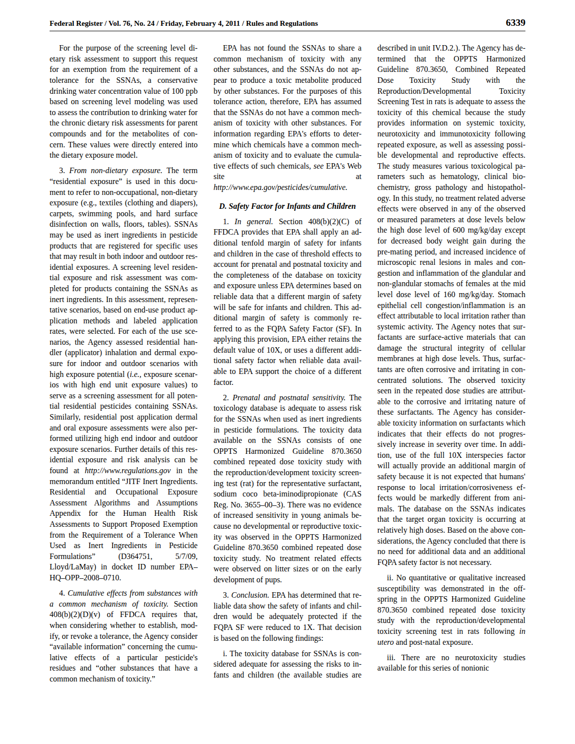Federal Register / Vol. 76, No. 24 / Friday, February 4, 2011 / Rules and Regulations 6339
For the purpose of the screening level dietary risk assessment to support this request for an exemption from the requirement of a tolerance for the SSNAs, a conservative drinking water concentration value of 100 ppb based on screening level modeling was used to assess the contribution to drinking water for the chronic dietary risk assessments for parent compounds and for the metabolites of concern. These values were directly entered into the dietary exposure model.
3. From non-dietary exposure. The term “residential exposure” is used in this document to refer to non-occupational, non-dietary exposure (e.g., textiles (clothing and diapers), carpets, swimming pools, and hard surface disinfection on walls, floors, tables). SSNAs may be used as inert ingredients in pesticide products that are registered for specific uses that may result in both indoor and outdoor residential exposures. A screening level residential exposure and risk assessment was completed for products containing the SSNAs as inert ingredients. In this assessment, representative scenarios, based on end-use product application methods and labeled application rates, were selected. For each of the use scenarios, the Agency assessed residential handler (applicator) inhalation and dermal exposure for indoor and outdoor scenarios with high exposure potential (i.e., exposure scenarios with high end unit exposure values) to serve as a screening assessment for all potential residential pesticides containing SSNAs. Similarly, residential post application dermal and oral exposure assessments were also performed utilizing high end indoor and outdoor exposure scenarios. Further details of this residential exposure and risk analysis can be found at http://www.regulations.gov in the memorandum entitled “JITF Inert Ingredients. Residential and Occupational Exposure Assessment Algorithms and Assumptions Appendix for the Human Health Risk Assessments to Support Proposed Exemption from the Requirement of a Tolerance When Used as Inert Ingredients in Pesticide Formulations” (D364751, 5/7/09, Lloyd/LaMay) in docket ID number EPA–HQ–OPP–2008–0710.
4. Cumulative effects from substances with a common mechanism of toxicity. Section 408(b)(2)(D)(v) of FFDCA requires that, when considering whether to establish, modify, or revoke a tolerance, the Agency consider “available information” concerning the cumulative effects of a particular pesticide's residues and “other substances that have a common mechanism of toxicity.”
EPA has not found the SSNAs to share a common mechanism of toxicity with any other substances, and the SSNAs do not appear to produce a toxic metabolite produced by other substances. For the purposes of this tolerance action, therefore, EPA has assumed that the SSNAs do not have a common mechanism of toxicity with other substances. For information regarding EPA's efforts to determine which chemicals have a common mechanism of toxicity and to evaluate the cumulative effects of such chemicals, see EPA's Web site at http://www.epa.gov/pesticides/cumulative.
D. Safety Factor for Infants and Children
1. In general. Section 408(b)(2)(C) of FFDCA provides that EPA shall apply an additional tenfold margin of safety for infants and children in the case of threshold effects to account for prenatal and postnatal toxicity and the completeness of the database on toxicity and exposure unless EPA determines based on reliable data that a different margin of safety will be safe for infants and children. This additional margin of safety is commonly referred to as the FQPA Safety Factor (SF). In applying this provision, EPA either retains the default value of 10X, or uses a different additional safety factor when reliable data available to EPA support the choice of a different factor.
2. Prenatal and postnatal sensitivity. The toxicology database is adequate to assess risk for the SSNAs when used as inert ingredients in pesticide formulations. The toxicity data available on the SSNAs consists of one OPPTS Harmonized Guideline 870.3650 combined repeated dose toxicity study with the reproduction/development toxicity screening test (rat) for the representative surfactant, sodium coco beta-iminodipropionate (CAS Reg. No. 3655–00–3). There was no evidence of increased sensitivity in young animals because no developmental or reproductive toxicity was observed in the OPPTS Harmonized Guideline 870.3650 combined repeated dose toxicity study. No treatment related effects were observed on litter sizes or on the early development of pups.
3. Conclusion. EPA has determined that reliable data show the safety of infants and children would be adequately protected if the FQPA SF were reduced to 1X. That decision is based on the following findings:
i. The toxicity database for SSNAs is considered adequate for assessing the risks to infants and children (the available studies are described in unit IV.D.2.). The Agency has determined that the OPPTS Harmonized Guideline 870.3650, Combined Repeated Dose Toxicity Study with the Reproduction/Developmental Toxicity Screening Test in rats is adequate to assess the toxicity of this chemical because the study provides information on systemic toxicity, neurotoxicity and immunotoxicity following repeated exposure, as well as assessing possible developmental and reproductive effects. The study measures various toxicological parameters such as hematology, clinical biochemistry, gross pathology and histopathology. In this study, no treatment related adverse effects were observed in any of the observed or measured parameters at dose levels below the high dose level of 600 mg/kg/day except for decreased body weight gain during the pre-mating period, and increased incidence of microscopic renal lesions in males and congestion and inflammation of the glandular and non-glandular stomachs of females at the mid level dose level of 160 mg/kg/day. Stomach epithelial cell congestion/inflammation is an effect attributable to local irritation rather than systemic activity. The Agency notes that surfactants are surface-active materials that can damage the structural integrity of cellular membranes at high dose levels. Thus, surfactants are often corrosive and irritating in concentrated solutions. The observed toxicity seen in the repeated dose studies are attributable to the corrosive and irritating nature of these surfactants. The Agency has considerable toxicity information on surfactants which indicates that their effects do not progressively increase in severity over time. In addition, use of the full 10X interspecies factor will actually provide an additional margin of safety because it is not expected that humans' response to local irritation/corrosiveness effects would be markedly different from animals. The database on the SSNAs indicates that the target organ toxicity is occurring at relatively high doses. Based on the above considerations, the Agency concluded that there is no need for additional data and an additional FQPA safety factor is not necessary.
ii. No quantitative or qualitative increased susceptibility was demonstrated in the offspring in the OPPTS Harmonized Guideline 870.3650 combined repeated dose toxicity study with the reproduction/developmental toxicity screening test in rats following in utero and post-natal exposure.
iii. There are no neurotoxicity studies available for this series of nonionic